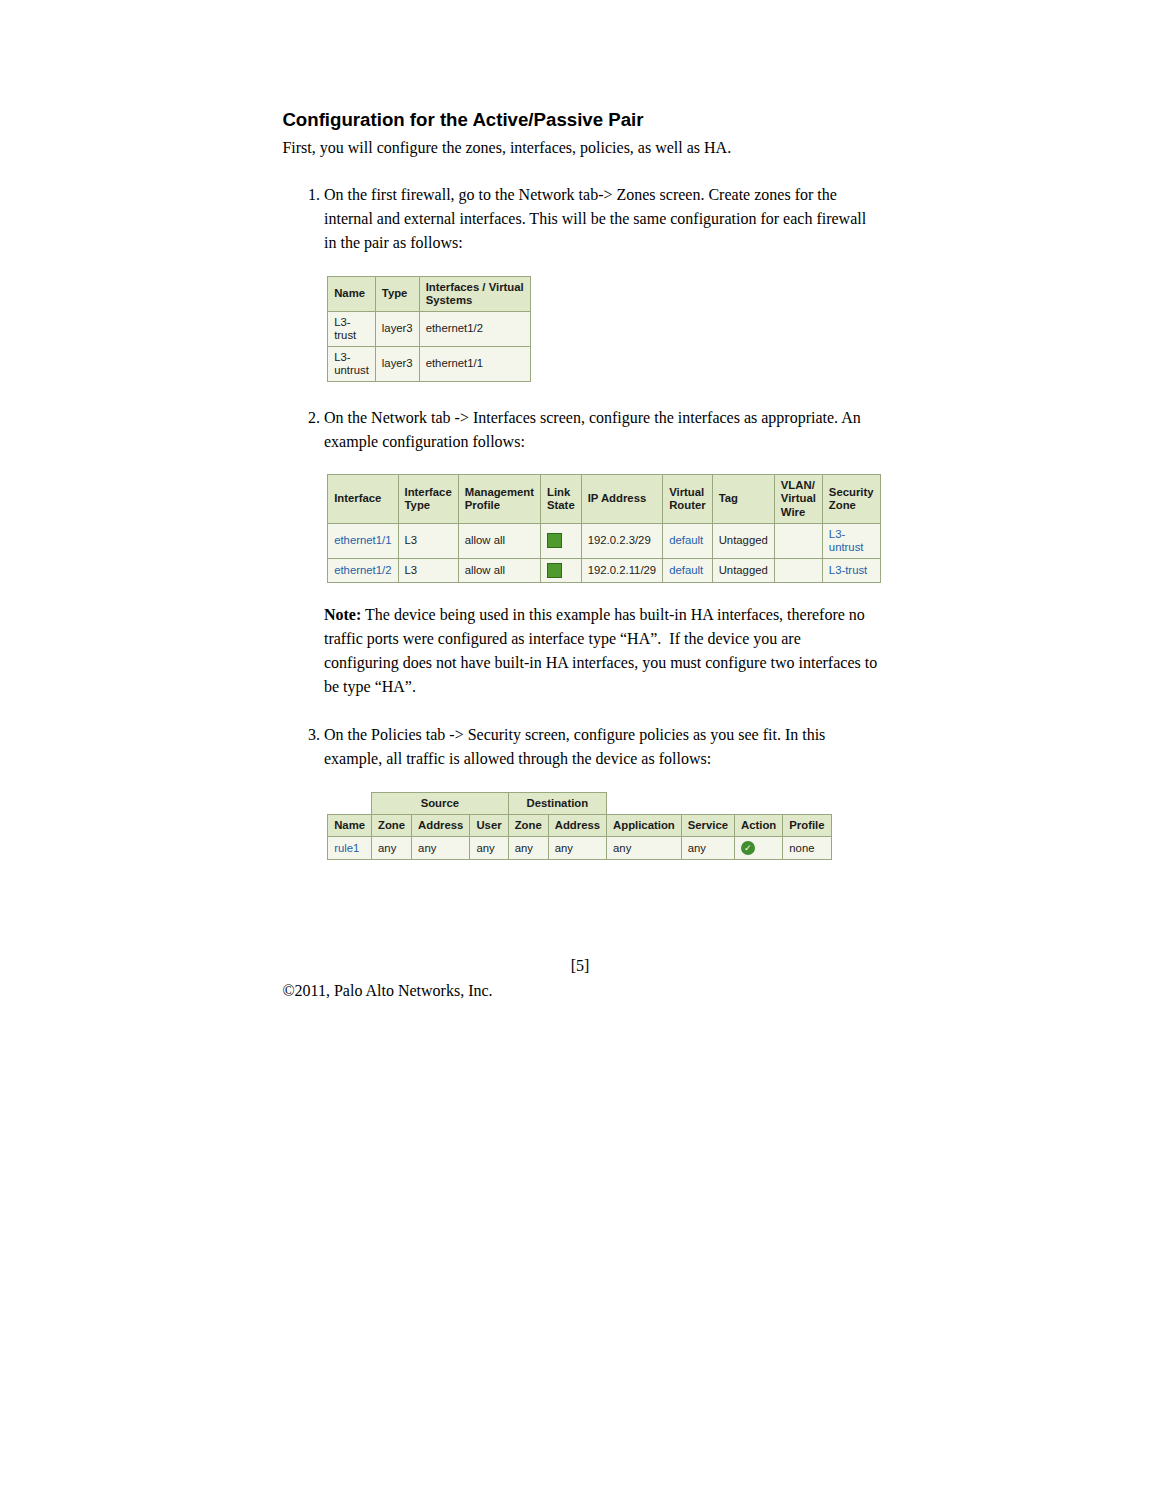Configuration for the Active/Passive Pair
First, you will configure the zones, interfaces, policies, as well as HA.
On the first firewall, go to the Network tab-> Zones screen. Create zones for the internal and external interfaces. This will be the same configuration for each firewall in the pair as follows:
| Name | Type | Interfaces / Virtual Systems |
| --- | --- | --- |
| L3- trust | layer3 | ethernet1/2 |
| L3- untrust | layer3 | ethernet1/1 |
On the Network tab -> Interfaces screen, configure the interfaces as appropriate. An example configuration follows:
| Interface | Interface Type | Management Profile | Link State | IP Address | Virtual Router | Tag | VLAN/ Virtual Wire | Security Zone |
| --- | --- | --- | --- | --- | --- | --- | --- | --- |
| ethernet1/1 | L3 | allow all | | 192.0.2.3/29 | default | Untagged | | L3- untrust |
| ethernet1/2 | L3 | allow all | | 192.0.2.11/29 | default | Untagged | | L3-trust |
Note: The device being used in this example has built-in HA interfaces, therefore no traffic ports were configured as interface type “HA”. If the device you are configuring does not have built-in HA interfaces, you must configure two interfaces to be type “HA”.
On the Policies tab -> Security screen, configure policies as you see fit. In this example, all traffic is allowed through the device as follows:
| | Source | Destination | | | | |
| --- | --- | --- | --- | --- | --- | --- |
| Name | Zone | Address | User | Zone | Address | Application | Service | Action | Profile |
| rule1 | any | any | any | any | any | any | any | ✓ | none |
[5]
©2011, Palo Alto Networks, Inc.